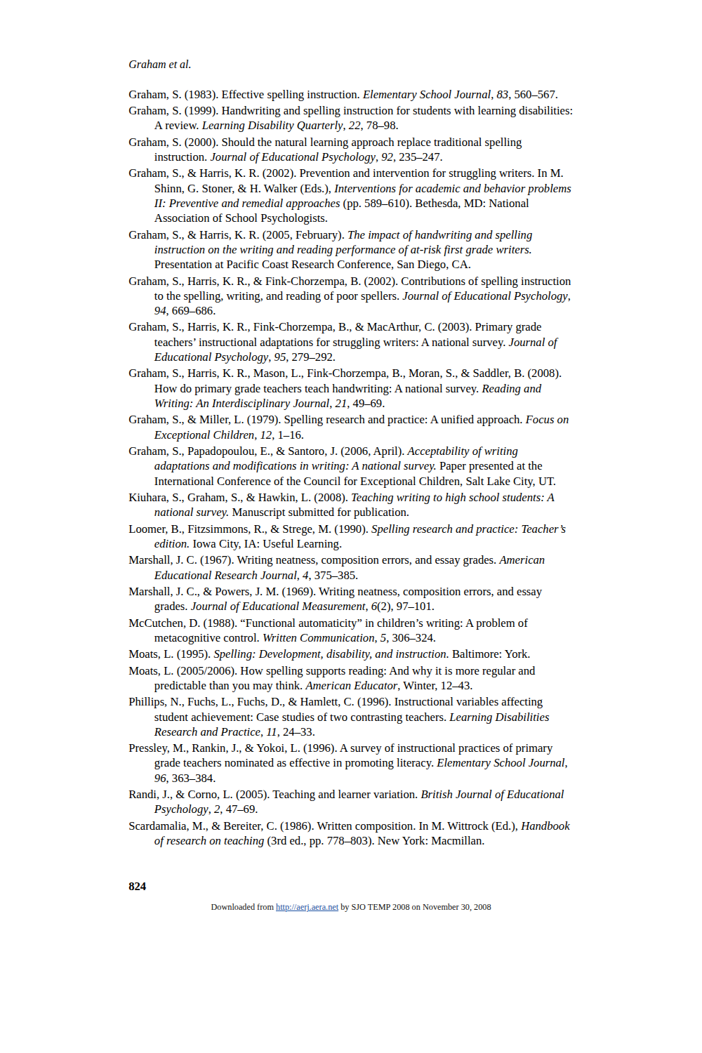Graham et al.
Graham, S. (1983). Effective spelling instruction. Elementary School Journal, 83, 560–567.
Graham, S. (1999). Handwriting and spelling instruction for students with learning disabilities: A review. Learning Disability Quarterly, 22, 78–98.
Graham, S. (2000). Should the natural learning approach replace traditional spelling instruction. Journal of Educational Psychology, 92, 235–247.
Graham, S., & Harris, K. R. (2002). Prevention and intervention for struggling writers. In M. Shinn, G. Stoner, & H. Walker (Eds.), Interventions for academic and behavior problems II: Preventive and remedial approaches (pp. 589–610). Bethesda, MD: National Association of School Psychologists.
Graham, S., & Harris, K. R. (2005, February). The impact of handwriting and spelling instruction on the writing and reading performance of at-risk first grade writers. Presentation at Pacific Coast Research Conference, San Diego, CA.
Graham, S., Harris, K. R., & Fink-Chorzempa, B. (2002). Contributions of spelling instruction to the spelling, writing, and reading of poor spellers. Journal of Educational Psychology, 94, 669–686.
Graham, S., Harris, K. R., Fink-Chorzempa, B., & MacArthur, C. (2003). Primary grade teachers’ instructional adaptations for struggling writers: A national survey. Journal of Educational Psychology, 95, 279–292.
Graham, S., Harris, K. R., Mason, L., Fink-Chorzempa, B., Moran, S., & Saddler, B. (2008). How do primary grade teachers teach handwriting: A national survey. Reading and Writing: An Interdisciplinary Journal, 21, 49–69.
Graham, S., & Miller, L. (1979). Spelling research and practice: A unified approach. Focus on Exceptional Children, 12, 1–16.
Graham, S., Papadopoulou, E., & Santoro, J. (2006, April). Acceptability of writing adaptations and modifications in writing: A national survey. Paper presented at the International Conference of the Council for Exceptional Children, Salt Lake City, UT.
Kiuhara, S., Graham, S., & Hawkin, L. (2008). Teaching writing to high school students: A national survey. Manuscript submitted for publication.
Loomer, B., Fitzsimmons, R., & Strege, M. (1990). Spelling research and practice: Teacher’s edition. Iowa City, IA: Useful Learning.
Marshall, J. C. (1967). Writing neatness, composition errors, and essay grades. American Educational Research Journal, 4, 375–385.
Marshall, J. C., & Powers, J. M. (1969). Writing neatness, composition errors, and essay grades. Journal of Educational Measurement, 6(2), 97–101.
McCutchen, D. (1988). “Functional automaticity” in children’s writing: A problem of metacognitive control. Written Communication, 5, 306–324.
Moats, L. (1995). Spelling: Development, disability, and instruction. Baltimore: York.
Moats, L. (2005/2006). How spelling supports reading: And why it is more regular and predictable than you may think. American Educator, Winter, 12–43.
Phillips, N., Fuchs, L., Fuchs, D., & Hamlett, C. (1996). Instructional variables affecting student achievement: Case studies of two contrasting teachers. Learning Disabilities Research and Practice, 11, 24–33.
Pressley, M., Rankin, J., & Yokoi, L. (1996). A survey of instructional practices of primary grade teachers nominated as effective in promoting literacy. Elementary School Journal, 96, 363–384.
Randi, J., & Corno, L. (2005). Teaching and learner variation. British Journal of Educational Psychology, 2, 47–69.
Scardamalia, M., & Bereiter, C. (1986). Written composition. In M. Wittrock (Ed.), Handbook of research on teaching (3rd ed., pp. 778–803). New York: Macmillan.
824
Downloaded from http://aerj.aera.net by SJO TEMP 2008 on November 30, 2008